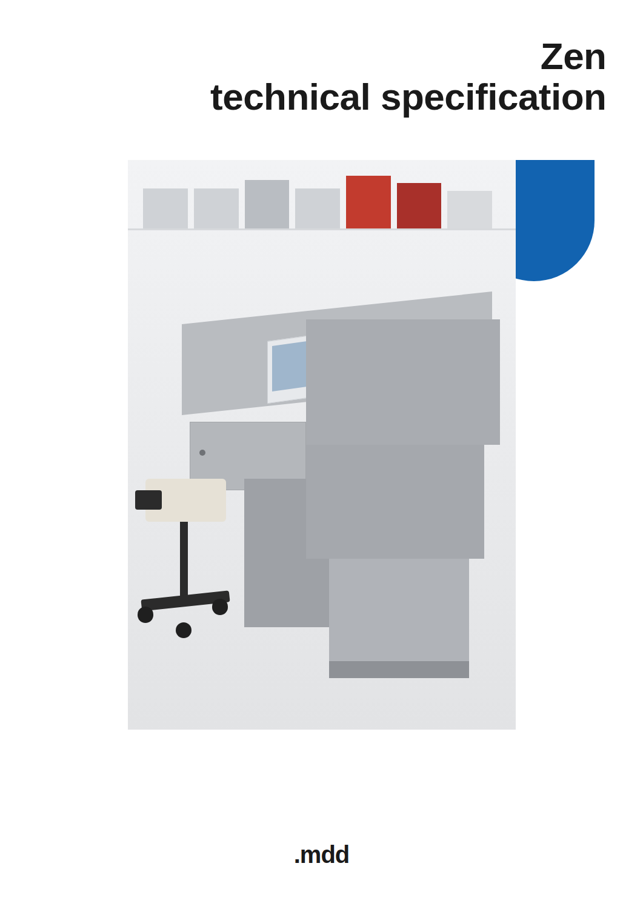Zen
technical specification
.mdd